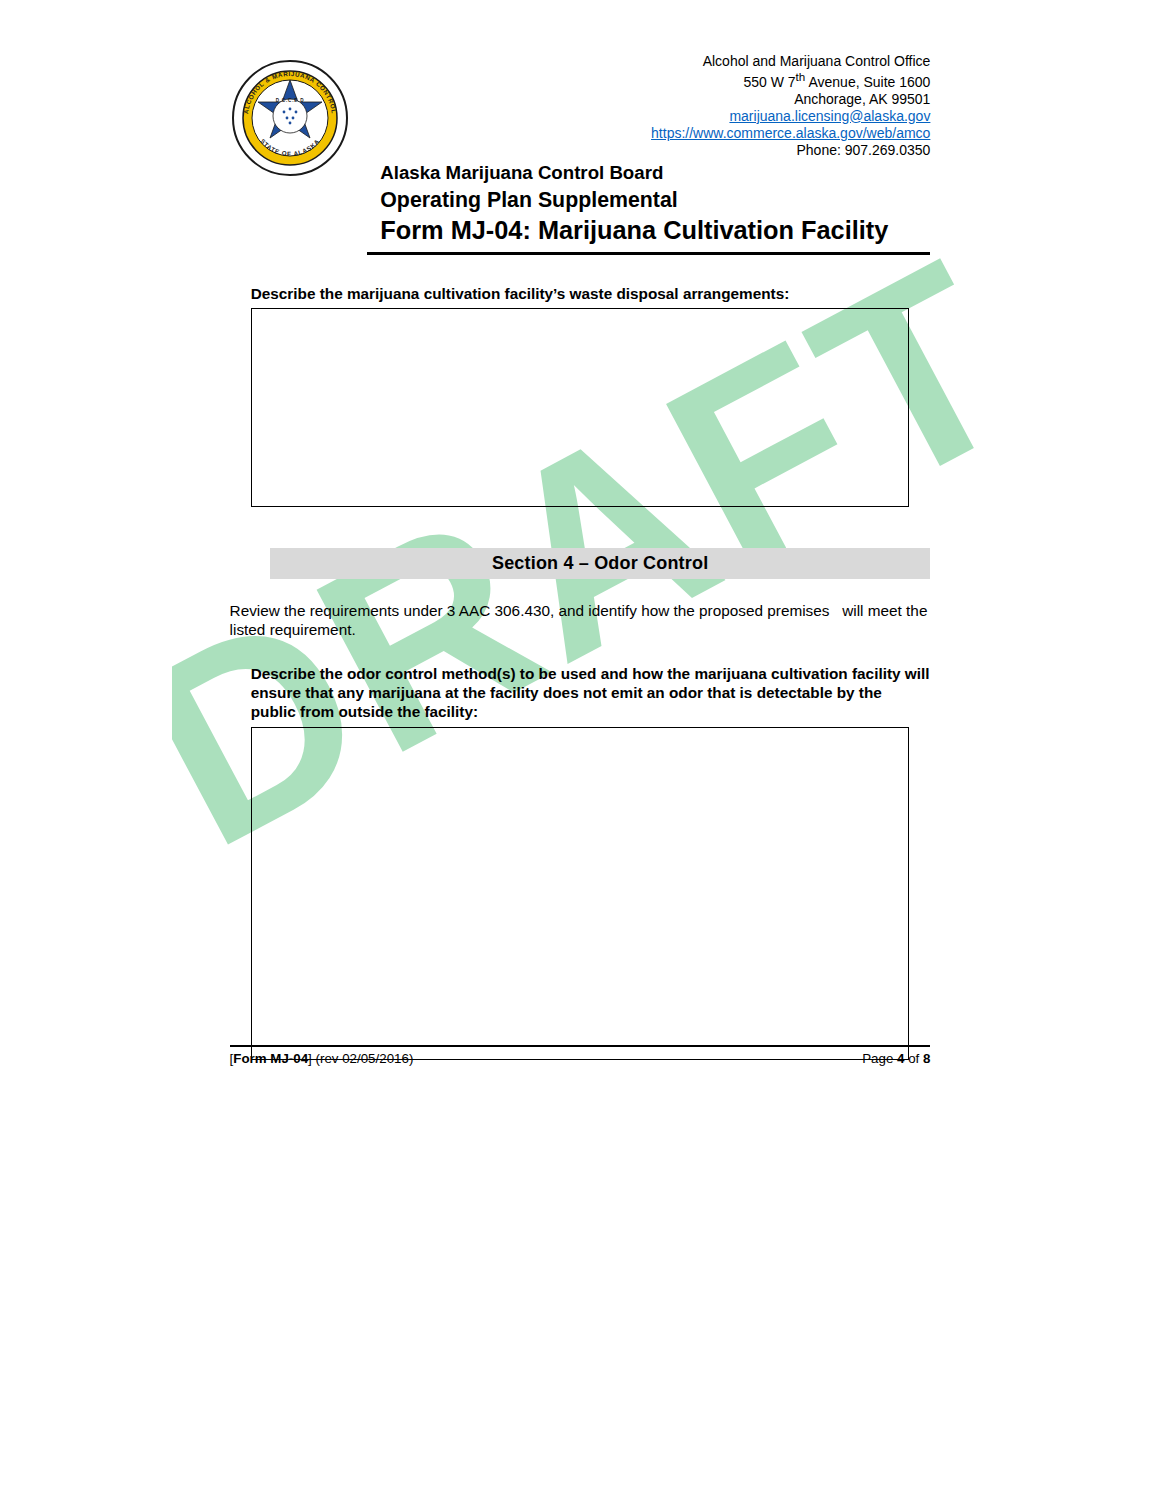DRAFT
ALCOHOL & MARIJUANA CONTROL STATE OF ALASKA D.C.C.E.D
Alcohol and Marijuana Control Office
550 W 7th Avenue, Suite 1600
Anchorage, AK 99501
marijuana.licensing@alaska.gov
https://www.commerce.alaska.gov/web/amco
Phone: 907.269.0350
Alaska Marijuana Control Board
Operating Plan Supplemental
Form MJ-04: Marijuana Cultivation Facility
Describe the marijuana cultivation facility’s waste disposal arrangements:
Section 4 – Odor Control
Review the requirements under 3 AAC 306.430, and identify how the proposed premises will meet the listed requirement.
Describe the odor control method(s) to be used and how the marijuana cultivation facility will ensure that any marijuana at the facility does not emit an odor that is detectable by the public from outside the facility:
[Form MJ-04] (rev 02/05/2016)
Page 4 of 8